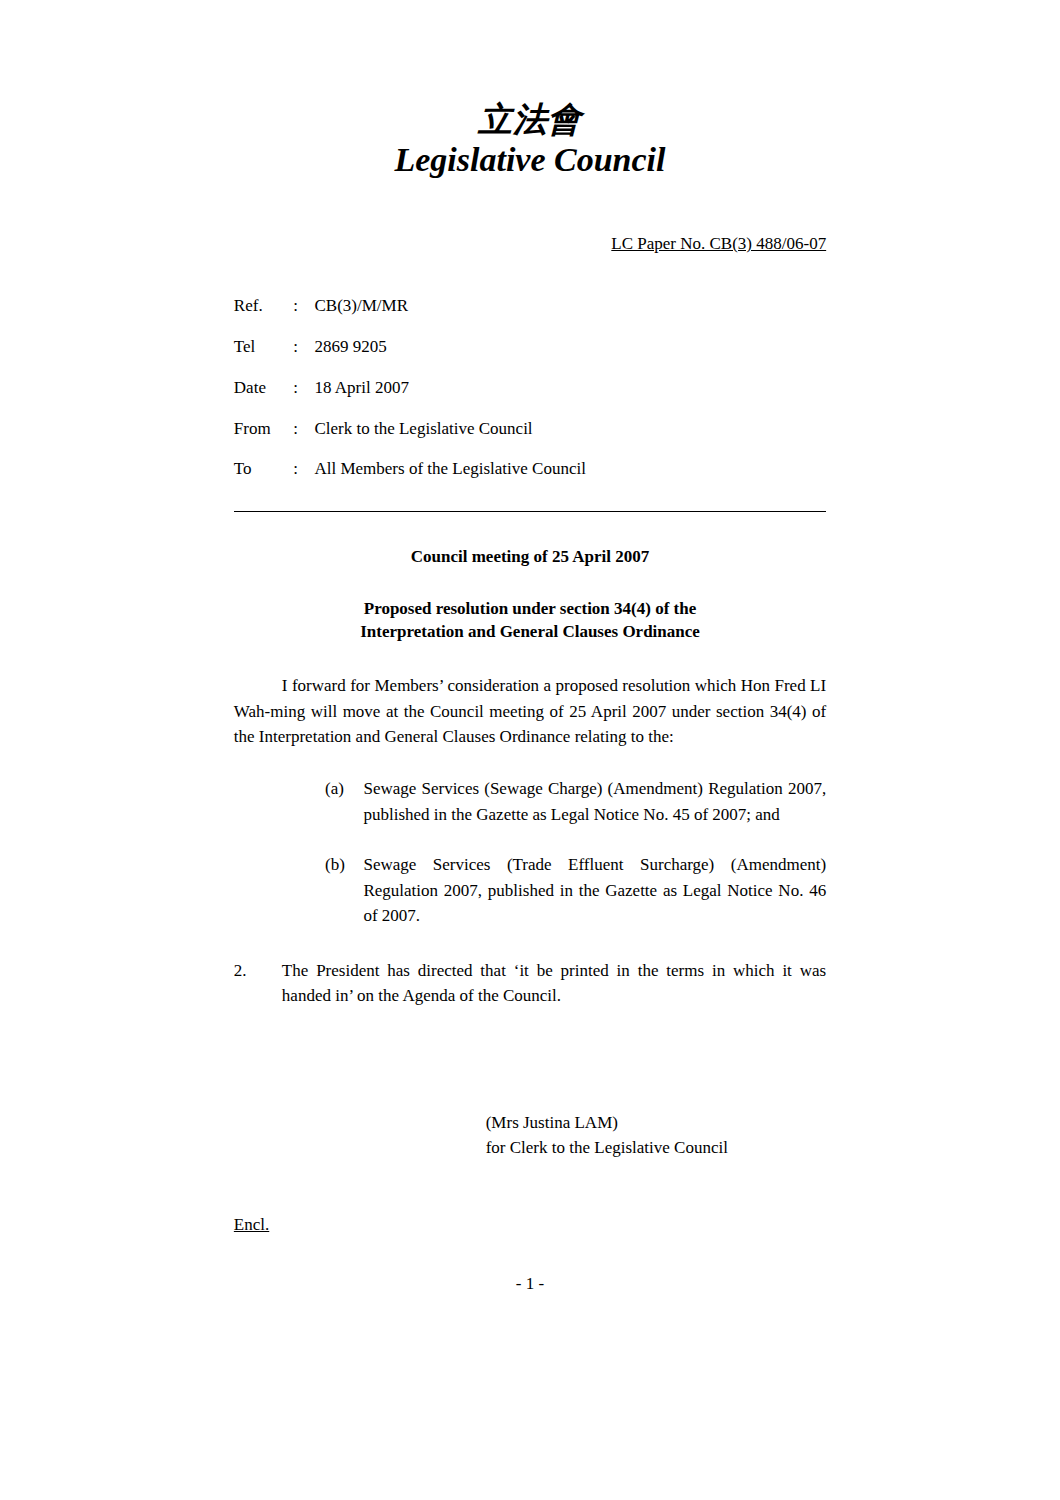立法會
Legislative Council
LC Paper No. CB(3) 488/06-07
| Ref. | : | CB(3)/M/MR |
| Tel | : | 2869 9205 |
| Date | : | 18 April 2007 |
| From | : | Clerk to the Legislative Council |
| To | : | All Members of the Legislative Council |
Council meeting of 25 April 2007
Proposed resolution under section 34(4) of the
Interpretation and General Clauses Ordinance
I forward for Members’ consideration a proposed resolution which Hon Fred LI Wah-ming will move at the Council meeting of 25 April 2007 under section 34(4) of the Interpretation and General Clauses Ordinance relating to the:
(a) Sewage Services (Sewage Charge) (Amendment) Regulation 2007, published in the Gazette as Legal Notice No. 45 of 2007; and
(b) Sewage Services (Trade Effluent Surcharge) (Amendment) Regulation 2007, published in the Gazette as Legal Notice No. 46 of 2007.
2. The President has directed that ‘it be printed in the terms in which it was handed in’ on the Agenda of the Council.
(Mrs Justina LAM)
for Clerk to the Legislative Council
Encl.
- 1 -